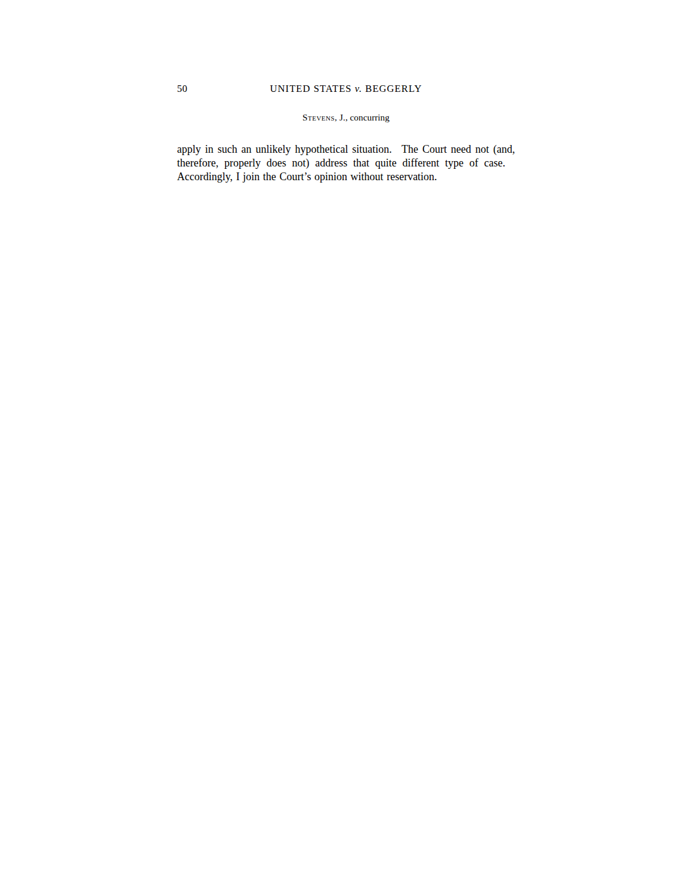50 United States v. Beggerly
Stevens, J., concurring
apply in such an unlikely hypothetical situation. The Court need not (and, therefore, properly does not) address that quite different type of case. Accordingly, I join the Court’s opinion without reservation.